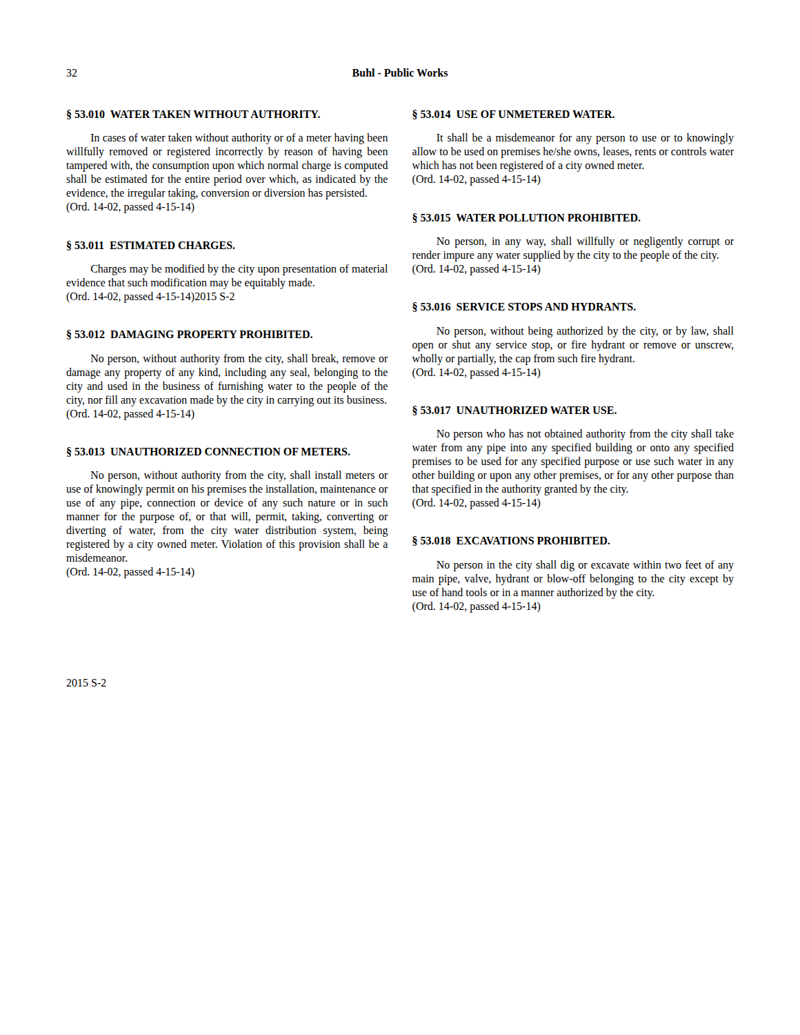32
Buhl - Public Works
§ 53.010 WATER TAKEN WITHOUT AUTHORITY.
In cases of water taken without authority or of a meter having been willfully removed or registered incorrectly by reason of having been tampered with, the consumption upon which normal charge is computed shall be estimated for the entire period over which, as indicated by the evidence, the irregular taking, conversion or diversion has persisted.
(Ord. 14-02, passed 4-15-14)
§ 53.011 ESTIMATED CHARGES.
Charges may be modified by the city upon presentation of material evidence that such modification may be equitably made.
(Ord. 14-02, passed 4-15-14)2015 S-2
§ 53.012 DAMAGING PROPERTY PROHIBITED.
No person, without authority from the city, shall break, remove or damage any property of any kind, including any seal, belonging to the city and used in the business of furnishing water to the people of the city, nor fill any excavation made by the city in carrying out its business.
(Ord. 14-02, passed 4-15-14)
§ 53.013 UNAUTHORIZED CONNECTION OF METERS.
No person, without authority from the city, shall install meters or use of knowingly permit on his premises the installation, maintenance or use of any pipe, connection or device of any such nature or in such manner for the purpose of, or that will, permit, taking, converting or diverting of water, from the city water distribution system, being registered by a city owned meter. Violation of this provision shall be a misdemeanor.
(Ord. 14-02, passed 4-15-14)
§ 53.014 USE OF UNMETERED WATER.
It shall be a misdemeanor for any person to use or to knowingly allow to be used on premises he/she owns, leases, rents or controls water which has not been registered of a city owned meter.
(Ord. 14-02, passed 4-15-14)
§ 53.015 WATER POLLUTION PROHIBITED.
No person, in any way, shall willfully or negligently corrupt or render impure any water supplied by the city to the people of the city.
(Ord. 14-02, passed 4-15-14)
§ 53.016 SERVICE STOPS AND HYDRANTS.
No person, without being authorized by the city, or by law, shall open or shut any service stop, or fire hydrant or remove or unscrew, wholly or partially, the cap from such fire hydrant.
(Ord. 14-02, passed 4-15-14)
§ 53.017 UNAUTHORIZED WATER USE.
No person who has not obtained authority from the city shall take water from any pipe into any specified building or onto any specified premises to be used for any specified purpose or use such water in any other building or upon any other premises, or for any other purpose than that specified in the authority granted by the city.
(Ord. 14-02, passed 4-15-14)
§ 53.018 EXCAVATIONS PROHIBITED.
No person in the city shall dig or excavate within two feet of any main pipe, valve, hydrant or blow-off belonging to the city except by use of hand tools or in a manner authorized by the city.
(Ord. 14-02, passed 4-15-14)
2015 S-2